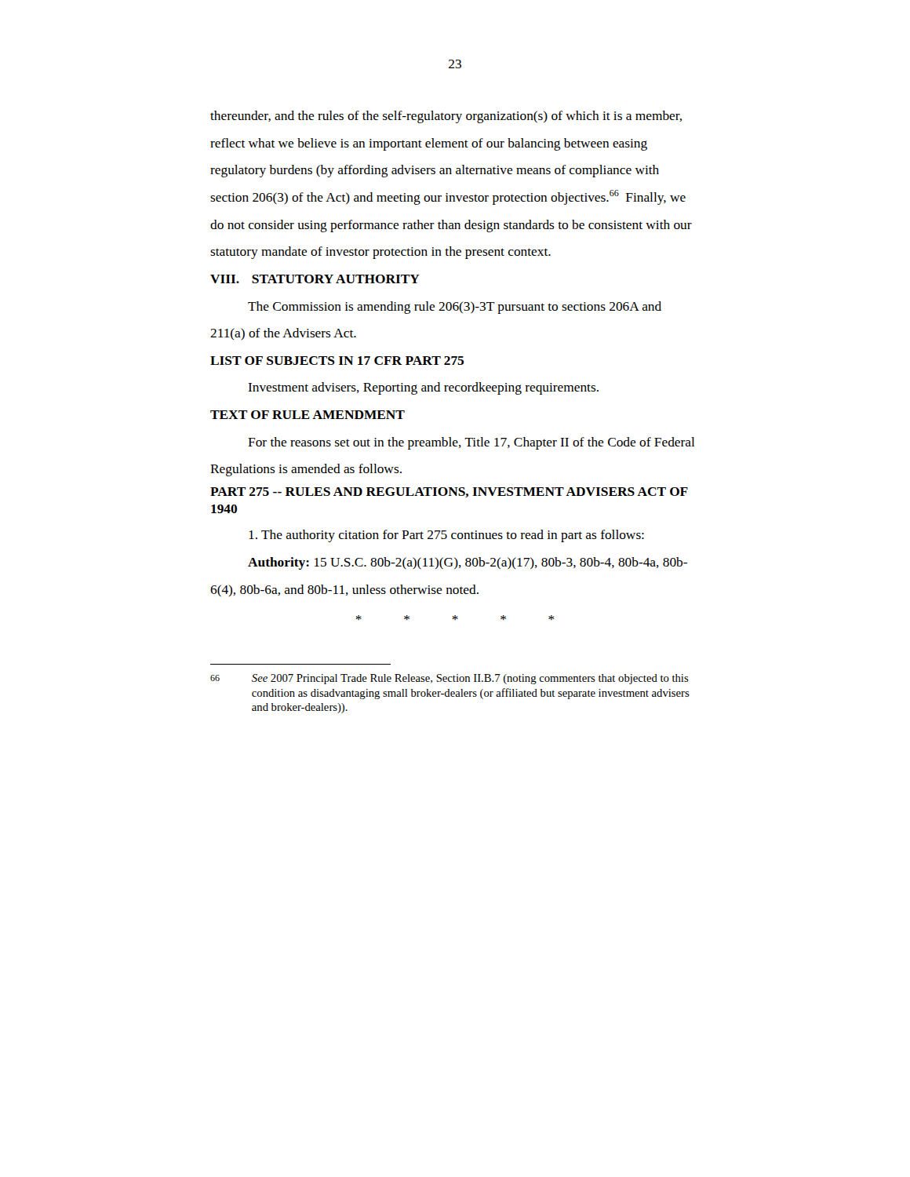23
thereunder, and the rules of the self-regulatory organization(s) of which it is a member, reflect what we believe is an important element of our balancing between easing regulatory burdens (by affording advisers an alternative means of compliance with section 206(3) of the Act) and meeting our investor protection objectives.66 Finally, we do not consider using performance rather than design standards to be consistent with our statutory mandate of investor protection in the present context.
VIII. STATUTORY AUTHORITY
The Commission is amending rule 206(3)-3T pursuant to sections 206A and 211(a) of the Advisers Act.
LIST OF SUBJECTS IN 17 CFR PART 275
Investment advisers, Reporting and recordkeeping requirements.
TEXT OF RULE AMENDMENT
For the reasons set out in the preamble, Title 17, Chapter II of the Code of Federal Regulations is amended as follows.
PART 275 -- RULES AND REGULATIONS, INVESTMENT ADVISERS ACT OF 1940
1. The authority citation for Part 275 continues to read in part as follows:
Authority: 15 U.S.C. 80b-2(a)(11)(G), 80b-2(a)(17), 80b-3, 80b-4, 80b-4a, 80b-6(4), 80b-6a, and 80b-11, unless otherwise noted.
*****
66
See 2007 Principal Trade Rule Release, Section II.B.7 (noting commenters that objected to this condition as disadvantaging small broker-dealers (or affiliated but separate investment advisers and broker-dealers)).